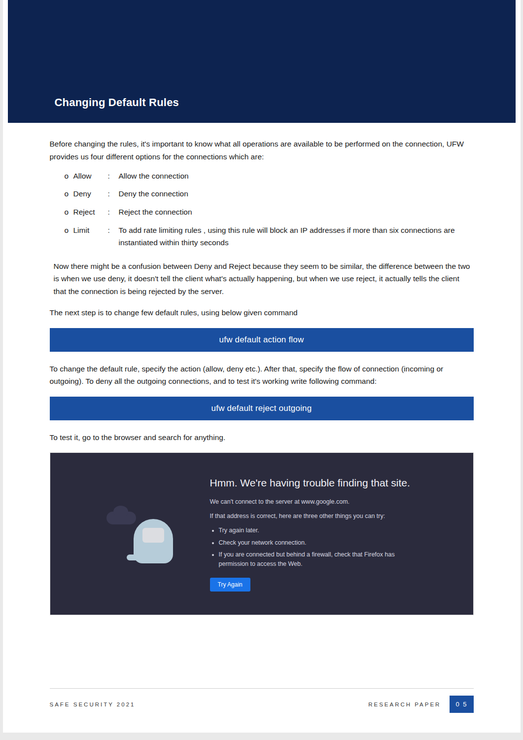Changing Default Rules
Before changing the rules, it's important to know what all operations are available to be performed on the connection, UFW provides us four different options for the connections which are:
o Allow : Allow the connection
o Deny : Deny the connection
o Reject : Reject the connection
o Limit : To add rate limiting rules , using this rule will block an IP addresses if more than six connections are instantiated within thirty seconds
Now there might be a confusion between Deny and Reject because they seem to be similar, the difference between the two is when we use deny, it doesn't tell the client what's actually happening, but when we use reject, it actually tells the client that the connection is being rejected by the server.
The next step is to change few default rules, using below given command
ufw default action flow
To change the default rule, specify the action (allow, deny etc.). After that, specify the flow of connection (incoming or outgoing). To deny all the outgoing connections, and to test it's working write following command:
ufw default reject outgoing
To test it, go to the browser and search for anything.
Hmm. We're having trouble finding that site.
We can't connect to the server at www.google.com.
If that address is correct, here are three other things you can try:
Try again later.
Check your network connection.
If you are connected but behind a firewall, check that Firefox has permission to access the Web.
Try Again
Safe Security 2021
Research Paper 0 5